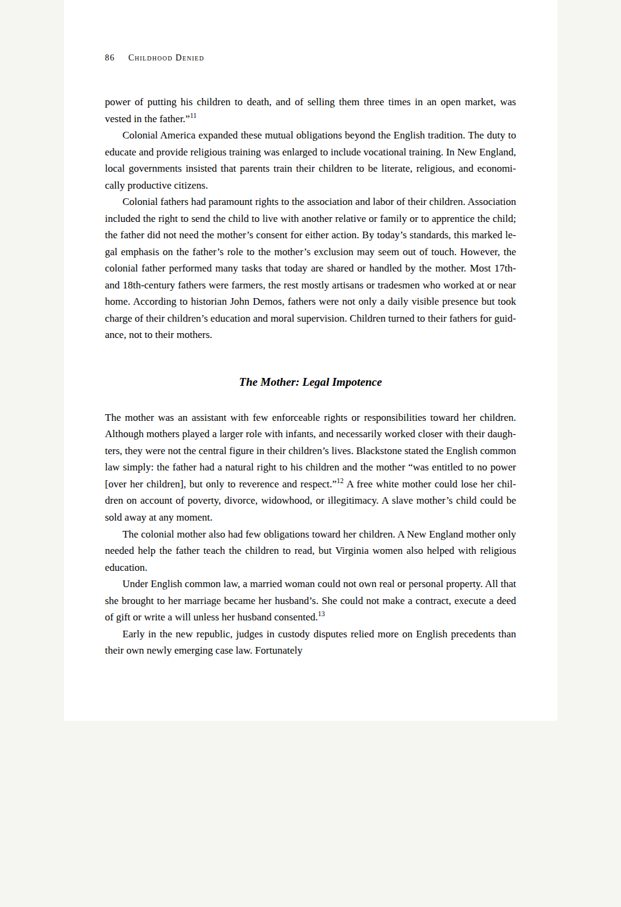86 Childhood Denied
power of putting his children to death, and of selling them three times in an open market, was vested in the father.”11
Colonial America expanded these mutual obligations beyond the English tradition. The duty to educate and provide religious training was enlarged to include vocational training. In New England, local governments insisted that parents train their children to be literate, religious, and economically productive citizens.
Colonial fathers had paramount rights to the association and labor of their children. Association included the right to send the child to live with another relative or family or to apprentice the child; the father did not need the mother’s consent for either action. By today’s standards, this marked legal emphasis on the father’s role to the mother’s exclusion may seem out of touch. However, the colonial father performed many tasks that today are shared or handled by the mother. Most 17th- and 18th-century fathers were farmers, the rest mostly artisans or tradesmen who worked at or near home. According to historian John Demos, fathers were not only a daily visible presence but took charge of their children’s education and moral supervision. Children turned to their fathers for guidance, not to their mothers.
The Mother: Legal Impotence
The mother was an assistant with few enforceable rights or responsibilities toward her children. Although mothers played a larger role with infants, and necessarily worked closer with their daughters, they were not the central figure in their children’s lives. Blackstone stated the English common law simply: the father had a natural right to his children and the mother “was entitled to no power [over her children], but only to reverence and respect.”12 A free white mother could lose her children on account of poverty, divorce, widowhood, or illegitimacy. A slave mother’s child could be sold away at any moment.
The colonial mother also had few obligations toward her children. A New England mother only needed help the father teach the children to read, but Virginia women also helped with religious education.
Under English common law, a married woman could not own real or personal property. All that she brought to her marriage became her husband’s. She could not make a contract, execute a deed of gift or write a will unless her husband consented.13
Early in the new republic, judges in custody disputes relied more on English precedents than their own newly emerging case law. Fortunately